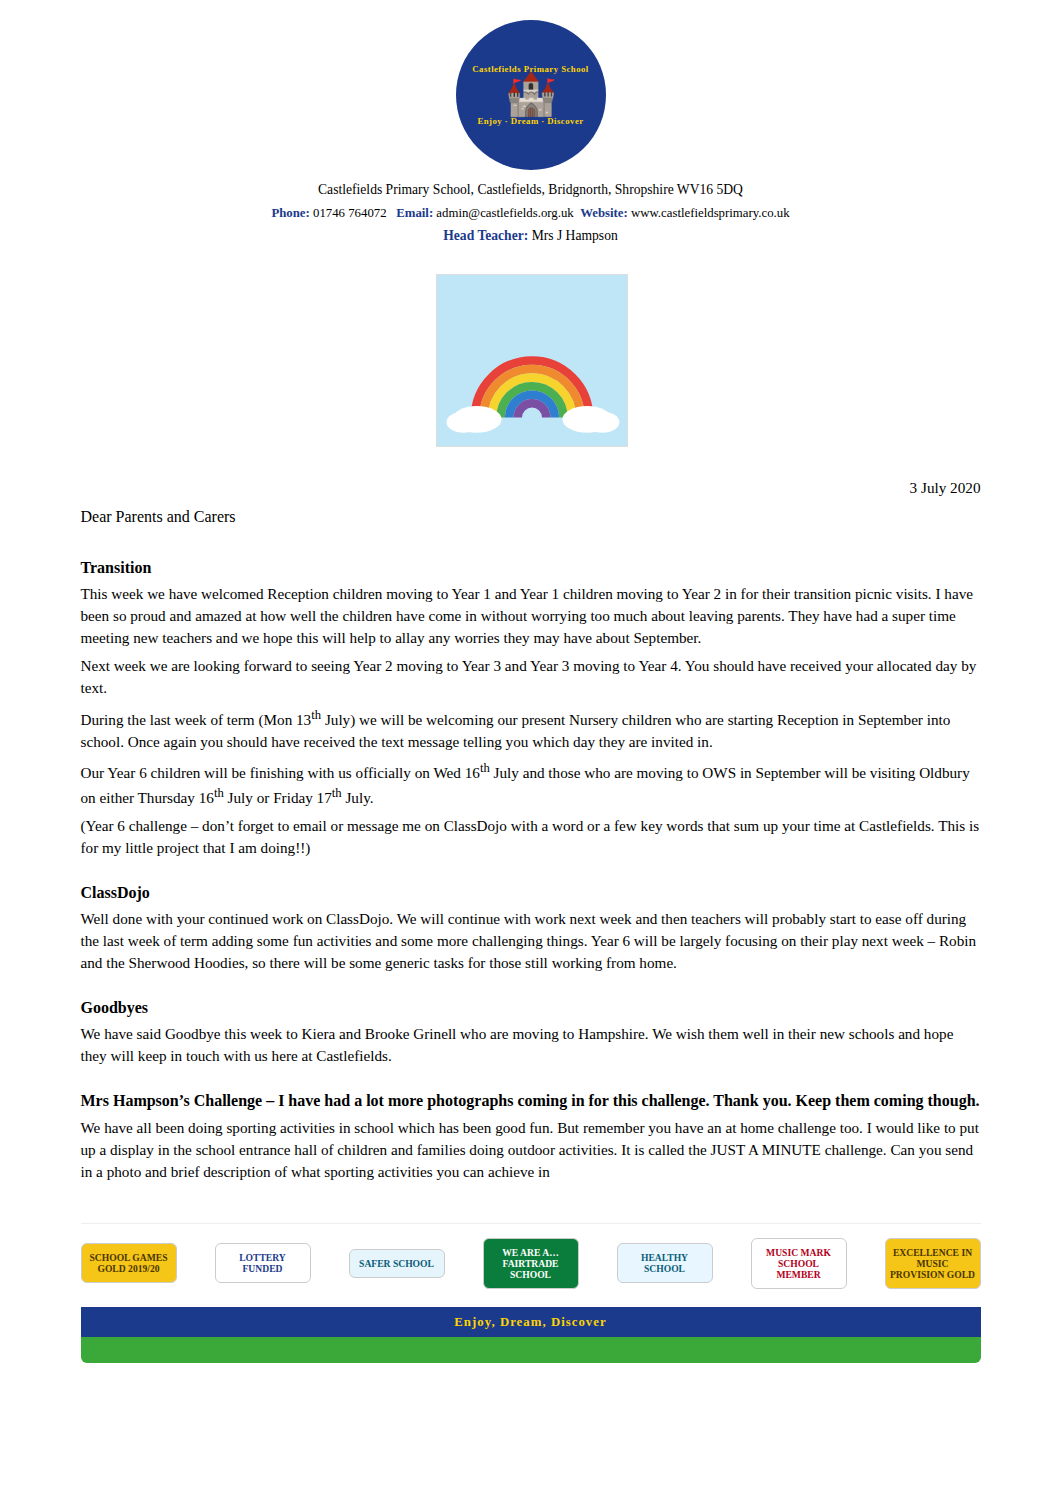Castlefields Primary School 🏰 Enjoy · Dream · Discover
Castlefields Primary School, Castlefields, Bridgnorth, Shropshire WV16 5DQ
Phone: 01746 764072 Email: admin@castlefields.org.uk Website: www.castlefieldsprimary.co.uk
Head Teacher: Mrs J Hampson
3 July 2020
Dear Parents and Carers
Transition
This week we have welcomed Reception children moving to Year 1 and Year 1 children moving to Year 2 in for their transition picnic visits. I have been so proud and amazed at how well the children have come in without worrying too much about leaving parents. They have had a super time meeting new teachers and we hope this will help to allay any worries they may have about September.
Next week we are looking forward to seeing Year 2 moving to Year 3 and Year 3 moving to Year 4. You should have received your allocated day by text.
During the last week of term (Mon 13th July) we will be welcoming our present Nursery children who are starting Reception in September into school. Once again you should have received the text message telling you which day they are invited in.
Our Year 6 children will be finishing with us officially on Wed 16th July and those who are moving to OWS in September will be visiting Oldbury on either Thursday 16th July or Friday 17th July.
(Year 6 challenge – don’t forget to email or message me on ClassDojo with a word or a few key words that sum up your time at Castlefields. This is for my little project that I am doing!!)
ClassDojo
Well done with your continued work on ClassDojo. We will continue with work next week and then teachers will probably start to ease off during the last week of term adding some fun activities and some more challenging things. Year 6 will be largely focusing on their play next week – Robin and the Sherwood Hoodies, so there will be some generic tasks for those still working from home.
Goodbyes
We have said Goodbye this week to Kiera and Brooke Grinell who are moving to Hampshire. We wish them well in their new schools and hope they will keep in touch with us here at Castlefields.
Mrs Hampson’s Challenge – I have had a lot more photographs coming in for this challenge. Thank you. Keep them coming though.
We have all been doing sporting activities in school which has been good fun. But remember you have an at home challenge too. I would like to put up a display in the school entrance hall of children and families doing outdoor activities. It is called the JUST A MINUTE challenge. Can you send in a photo and brief description of what sporting activities you can achieve in
School Games Gold 2019/20
Lottery Funded
Safer School
We are a… Fairtrade School
Healthy School
Music Mark School Member
Excellence in Music Provision Gold
Enjoy, Dream, Discover